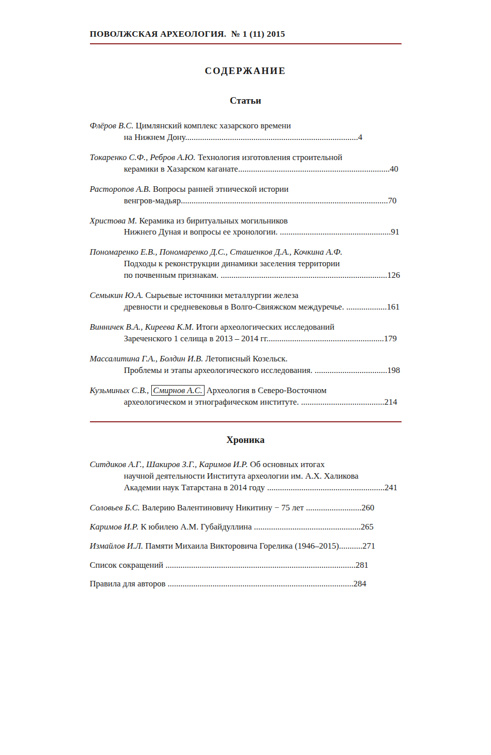Поволжская археология. № 1 (11) 2015
Содержание
Статьи
Флёров В.С. Цимлянский комплекс хазарского времени на Нижнем Дону................................................................................. 4
Токаренко С.Ф., Ребров А.Ю. Технология изготовления строительной керамики в Хазарском каганате....................................................................... 40
Расторопов А.В. Вопросы ранней этнической истории венгров-мадьяр................................................................................................. 70
Христова М. Керамика из биритуальных могильников Нижнего Дуная и вопросы ее хронологии. .................................................... 91
Пономаренко Е.В., Пономаренко Д.С., Сташенков Д.А., Кочкина А.Ф. Подходы к реконструкции динамики заселения территории по почвенным признакам. .............................................................................. 126
Семыкин Ю.А. Сырьевые источники металлургии железа древности и средневековья в Волго-Свияжском междуречье. ................... 161
Винничек В.А., Киреева К.М. Итоги археологических исследований Зареченского 1 селища в 2013 – 2014 гг....................................................... 179
Массалитина Г.А., Болдин И.В. Летописный Козельск. Проблемы и этапы археологического исследования. .................................. 198
Кузьминых С.В., Смирнов А.С. Археология в Северо-Восточном археологическом и этнографическом институте. ....................................... 214
Хроника
Ситдиков А.Г., Шакиров З.Г., Каримов И.Р. Об основных итогах научной деятельности Института археологии им. А.Х. Халикова Академии наук Татарстана в 2014 году ....................................................... 241
Соловьев Б.С. Валерию Валентиновичу Никитину − 75 лет .......................... 260
Каримов И.Р. К юбилею А.М. Губайдуллина .................................................. 265
Измайлов И.Л. Памяти Михаила Викторовича Горелика (1946–2015)........... 271
Список сокращений ......................................................................................... 281
Правила для авторов ....................................................................................... 284